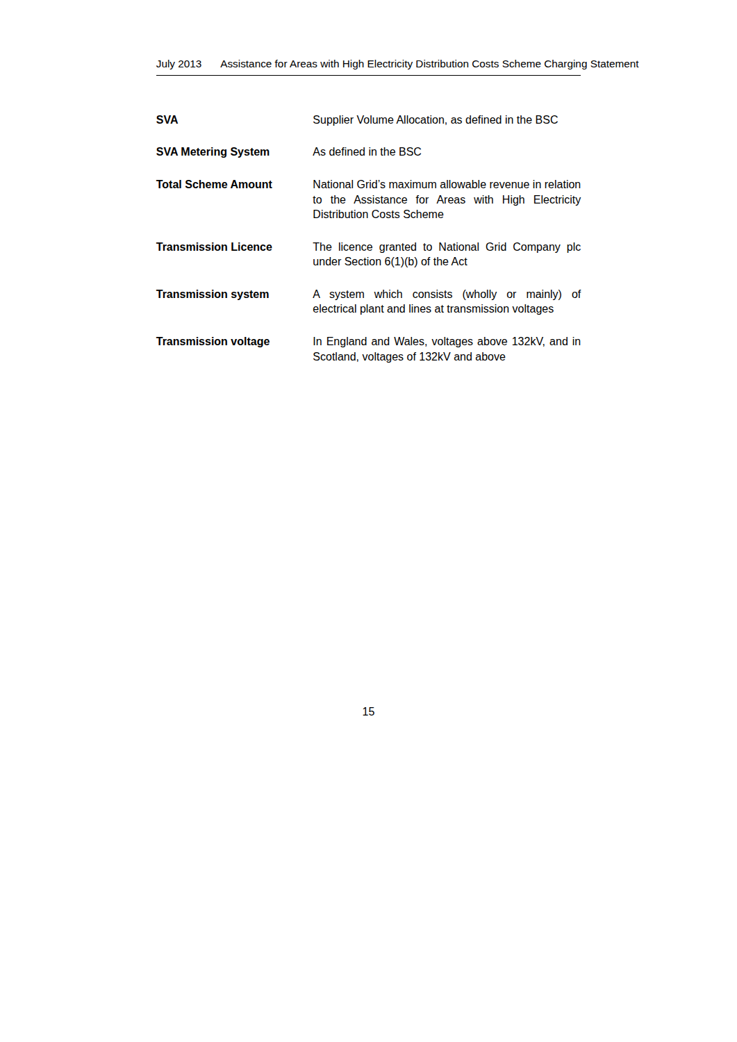July 2013 Assistance for Areas with High Electricity Distribution Costs Scheme Charging Statement
SVA
Supplier Volume Allocation, as defined in the BSC
SVA Metering System
As defined in the BSC
Total Scheme Amount
National Grid’s maximum allowable revenue in relation to the Assistance for Areas with High Electricity Distribution Costs Scheme
Transmission Licence
The licence granted to National Grid Company plc under Section 6(1)(b) of the Act
Transmission system
A system which consists (wholly or mainly) of electrical plant and lines at transmission voltages
Transmission voltage
In England and Wales, voltages above 132kV, and in Scotland, voltages of 132kV and above
15